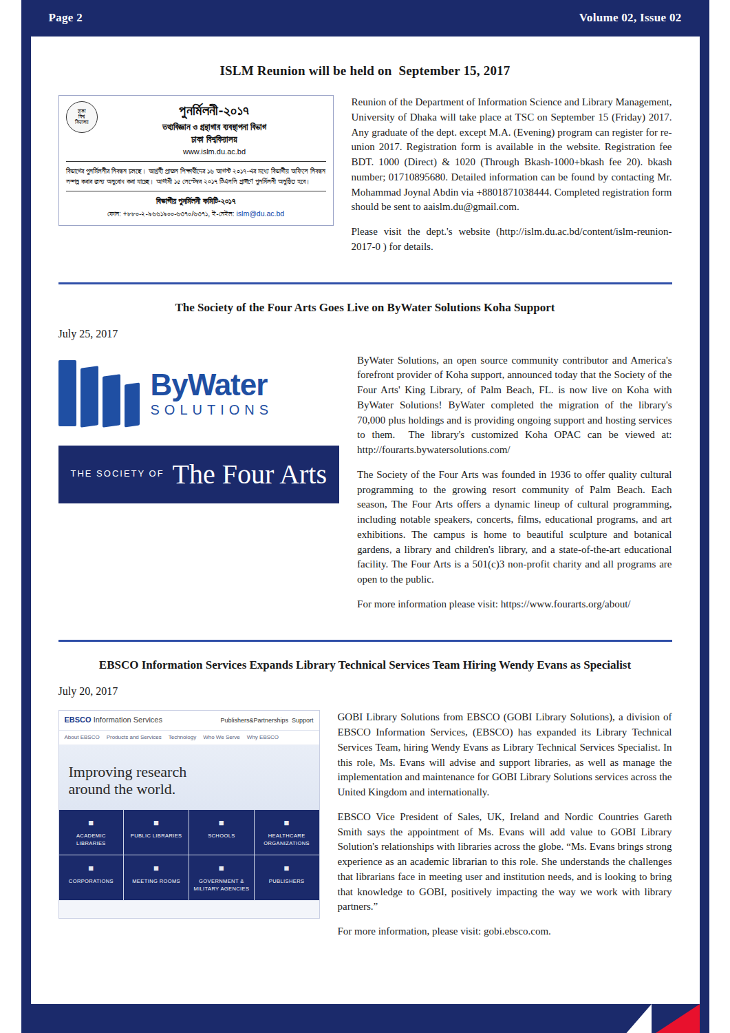Page 2
Volume 02, Issue 02
ISLM Reunion will be held on September 15, 2017
ঢাকা
বিশ্ব
বিদ্যালয়
পুনর্মিলনী-২০১৭
তথ্যবিজ্ঞান ও গ্রন্থাগার ব্যবস্থাপনা বিভাগ
ঢাকা বিশ্ববিদ্যালয়
www.islm.du.ac.bd
বিভাগের পুনর্মিলনীর নিবন্ধন চলছে। আগ্রহী প্রাক্তন শিক্ষার্থীদের ১৬ আগস্ট ২০১৭-এর মধ্যে বিভাগীয় অফিসে নিবন্ধন সম্পন্ন করার জন্য অনুরোধ করা যাচ্ছে। আগামী ১৫ সেপ্টেম্বর ২০১৭ টিএসসি প্রাঙ্গণে পুনর্মিলনী অনুষ্ঠিত হবে।
বিভাগীয় পুনর্মিলনী কমিটি-২০১৭
ফোন: +৮৮০-২-৯৬৬১৯০০-৬৩৭০/৬৩৭১, ই-মেইল: islm@du.ac.bd
Reunion of the Department of Information Science and Library Management, University of Dhaka will take place at TSC on September 15 (Friday) 2017. Any graduate of the dept. except M.A. (Evening) program can register for reunion 2017. Registration form is available in the website. Registration fee BDT. 1000 (Direct) & 1020 (Through Bkash-1000+bkash fee 20). bkash number; 01710895680. Detailed information can be found by contacting Mr. Mohammad Joynal Abdin via +8801871038444. Completed registration form should be sent to aaislm.du@gmail.com.
Please visit the dept.'s website (http://islm.du.ac.bd/content/islm-reunion-2017-0 ) for details.
The Society of the Four Arts Goes Live on ByWater Solutions Koha Support
July 25, 2017
ByWater
SOLUTIONS
THE SOCIETY OF
The Four Arts
ByWater Solutions, an open source community contributor and America's forefront provider of Koha support, announced today that the Society of the Four Arts' King Library, of Palm Beach, FL. is now live on Koha with ByWater Solutions! ByWater completed the migration of the library's 70,000 plus holdings and is providing ongoing support and hosting services to them. The library's customized Koha OPAC can be viewed at: http://fourarts.bywatersolutions.com/
The Society of the Four Arts was founded in 1936 to offer quality cultural programming to the growing resort community of Palm Beach. Each season, The Four Arts offers a dynamic lineup of cultural programming, including notable speakers, concerts, films, educational programs, and art exhibitions. The campus is home to beautiful sculpture and botanical gardens, a library and children's library, and a state-of-the-art educational facility. The Four Arts is a 501(c)3 non-profit charity and all programs are open to the public.
For more information please visit: https://www.fourarts.org/about/
EBSCO Information Services Expands Library Technical Services Team Hiring Wendy Evans as Specialist
July 20, 2017
EBSCO Information Services
Publishers&Partnerships Support
About EBSCO Products and Services Technology Who We Serve Why EBSCO
Improving research
around the world.
■ACADEMIC LIBRARIES
■PUBLIC LIBRARIES
■SCHOOLS
■HEALTHCARE ORGANIZATIONS
■CORPORATIONS
■MEETING ROOMS
■GOVERNMENT & MILITARY AGENCIES
■PUBLISHERS
GOBI Library Solutions from EBSCO (GOBI Library Solutions), a division of EBSCO Information Services, (EBSCO) has expanded its Library Technical Services Team, hiring Wendy Evans as Library Technical Services Specialist. In this role, Ms. Evans will advise and support libraries, as well as manage the implementation and maintenance for GOBI Library Solutions services across the United Kingdom and internationally.
EBSCO Vice President of Sales, UK, Ireland and Nordic Countries Gareth Smith says the appointment of Ms. Evans will add value to GOBI Library Solution's relationships with libraries across the globe. “Ms. Evans brings strong experience as an academic librarian to this role. She understands the challenges that librarians face in meeting user and institution needs, and is looking to bring that knowledge to GOBI, positively impacting the way we work with library partners.”
For more information, please visit: gobi.ebsco.com.